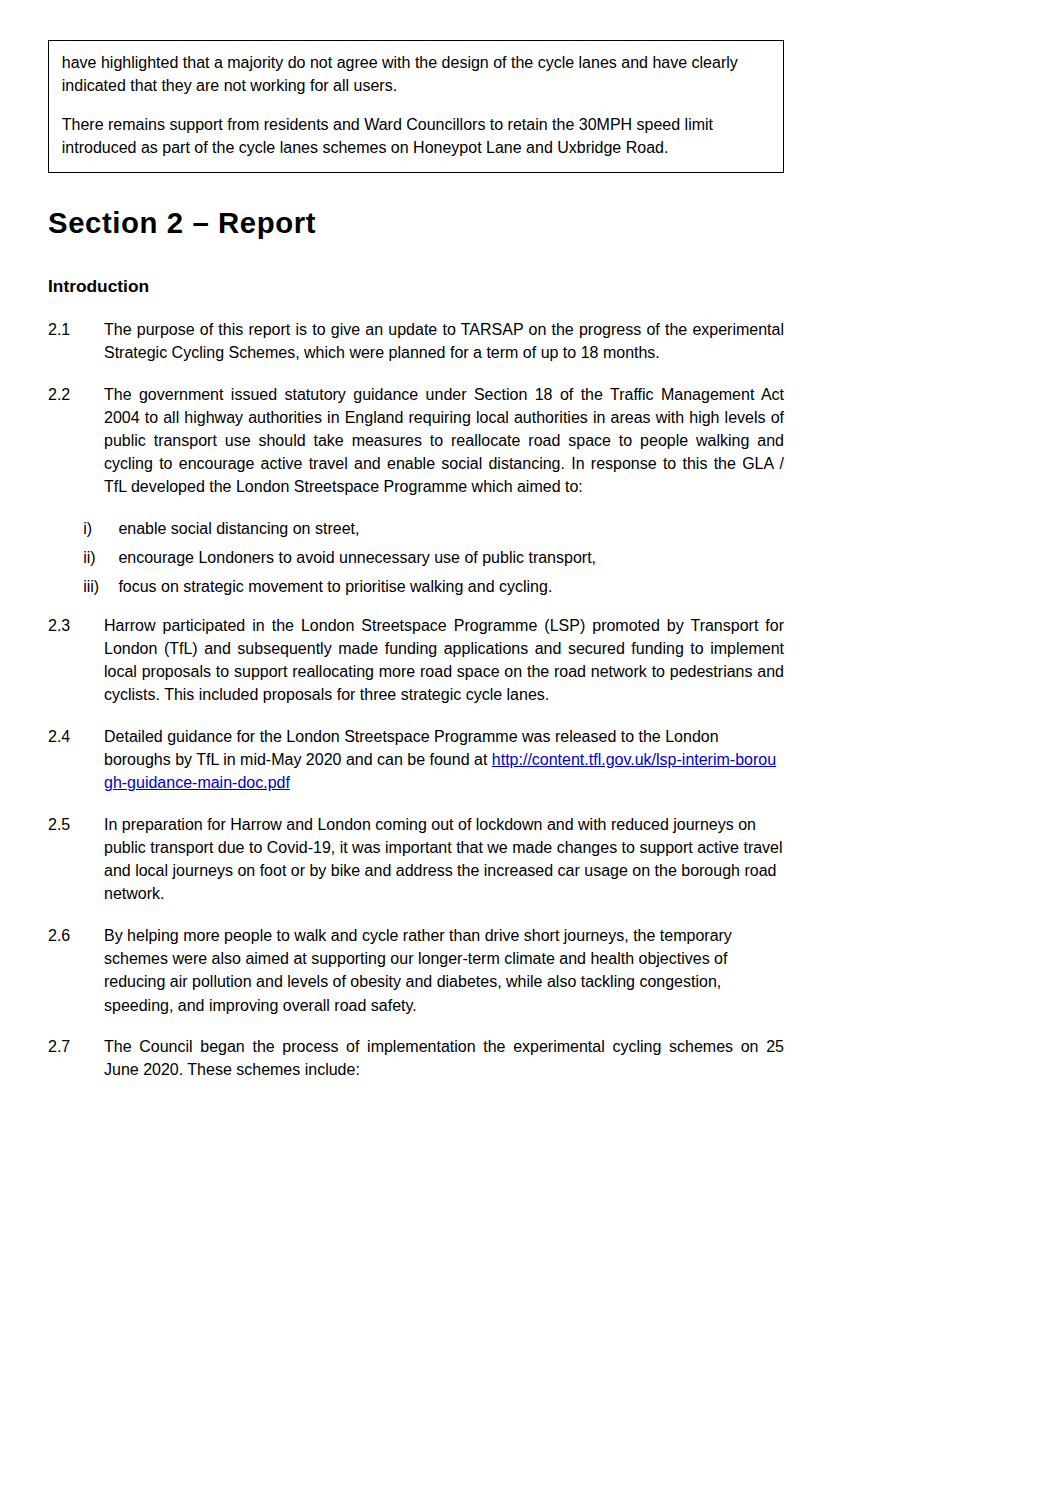have highlighted that a majority do not agree with the design of the cycle lanes and have clearly indicated that they are not working for all users.
There remains support from residents and Ward Councillors to retain the 30MPH speed limit introduced as part of the cycle lanes schemes on Honeypot Lane and Uxbridge Road.
Section 2 – Report
Introduction
2.1
The purpose of this report is to give an update to TARSAP on the progress of the experimental Strategic Cycling Schemes, which were planned for a term of up to 18 months.
2.2
The government issued statutory guidance under Section 18 of the Traffic Management Act 2004 to all highway authorities in England requiring local authorities in areas with high levels of public transport use should take measures to reallocate road space to people walking and cycling to encourage active travel and enable social distancing. In response to this the GLA / TfL developed the London Streetspace Programme which aimed to:
i) enable social distancing on street,
ii) encourage Londoners to avoid unnecessary use of public transport,
iii) focus on strategic movement to prioritise walking and cycling.
2.3
Harrow participated in the London Streetspace Programme (LSP) promoted by Transport for London (TfL) and subsequently made funding applications and secured funding to implement local proposals to support reallocating more road space on the road network to pedestrians and cyclists. This included proposals for three strategic cycle lanes.
2.4
Detailed guidance for the London Streetspace Programme was released to the London boroughs by TfL in mid-May 2020 and can be found at http://content.tfl.gov.uk/lsp-interim-borough-guidance-main-doc.pdf
2.5
In preparation for Harrow and London coming out of lockdown and with reduced journeys on public transport due to Covid-19, it was important that we made changes to support active travel and local journeys on foot or by bike and address the increased car usage on the borough road network.
2.6
By helping more people to walk and cycle rather than drive short journeys, the temporary schemes were also aimed at supporting our longer-term climate and health objectives of reducing air pollution and levels of obesity and diabetes, while also tackling congestion, speeding, and improving overall road safety.
2.7
The Council began the process of implementation the experimental cycling schemes on 25 June 2020. These schemes include: